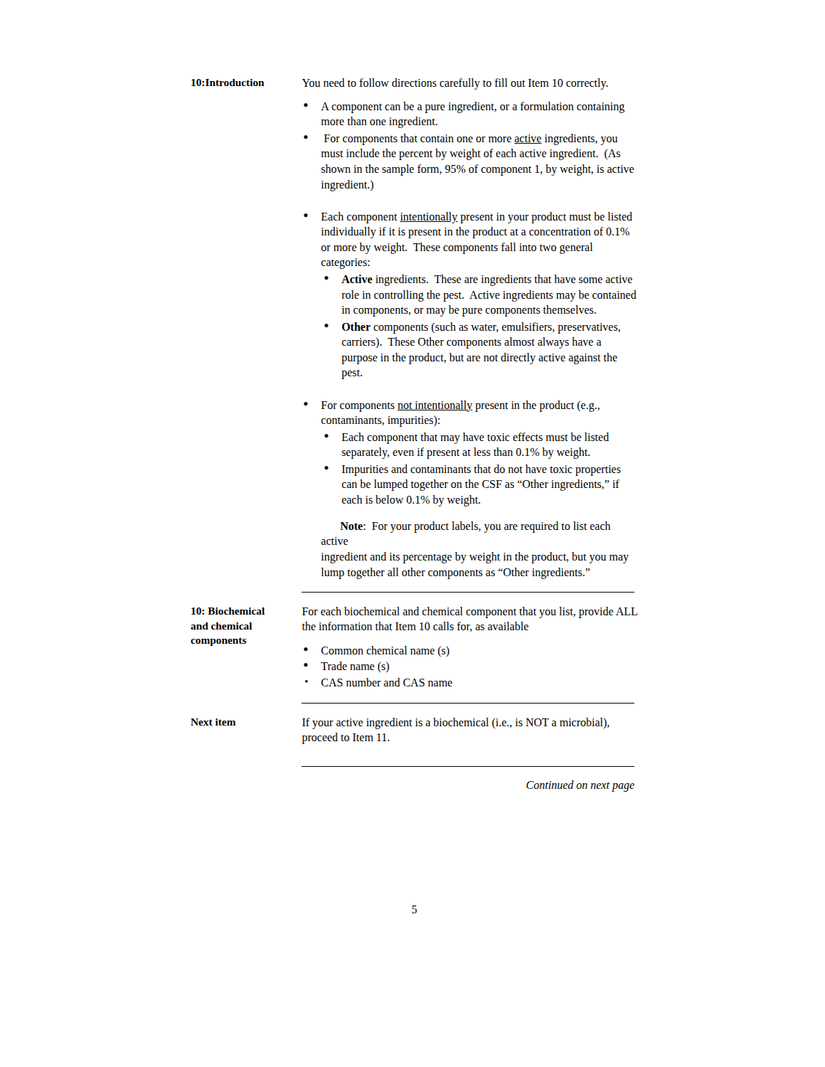10:Introduction
You need to follow directions carefully to fill out Item 10 correctly.
A component can be a pure ingredient, or a formulation containing more than one ingredient.
For components that contain one or more active ingredients, you must include the percent by weight of each active ingredient. (As shown in the sample form, 95% of component 1, by weight, is active ingredient.)
Each component intentionally present in your product must be listed individually if it is present in the product at a concentration of 0.1% or more by weight. These components fall into two general categories:
Active ingredients. These are ingredients that have some active role in controlling the pest. Active ingredients may be contained in components, or may be pure components themselves.
Other components (such as water, emulsifiers, preservatives, carriers). These Other components almost always have a purpose in the product, but are not directly active against the pest.
For components not intentionally present in the product (e.g., contaminants, impurities):
Each component that may have toxic effects must be listed separately, even if present at less than 0.1% by weight.
Impurities and contaminants that do not have toxic properties can be lumped together on the CSF as “Other ingredients,” if each is below 0.1% by weight.
Note: For your product labels, you are required to list each active
ingredient and its percentage by weight in the product, but you may lump together all other components as “Other ingredients.”
10: Biochemical and chemical components
For each biochemical and chemical component that you list, provide ALL the information that Item 10 calls for, as available
Common chemical name (s)
Trade name (s)
CAS number and CAS name
Next item
If your active ingredient is a biochemical (i.e., is NOT a microbial), proceed to Item 11.
Continued on next page
5